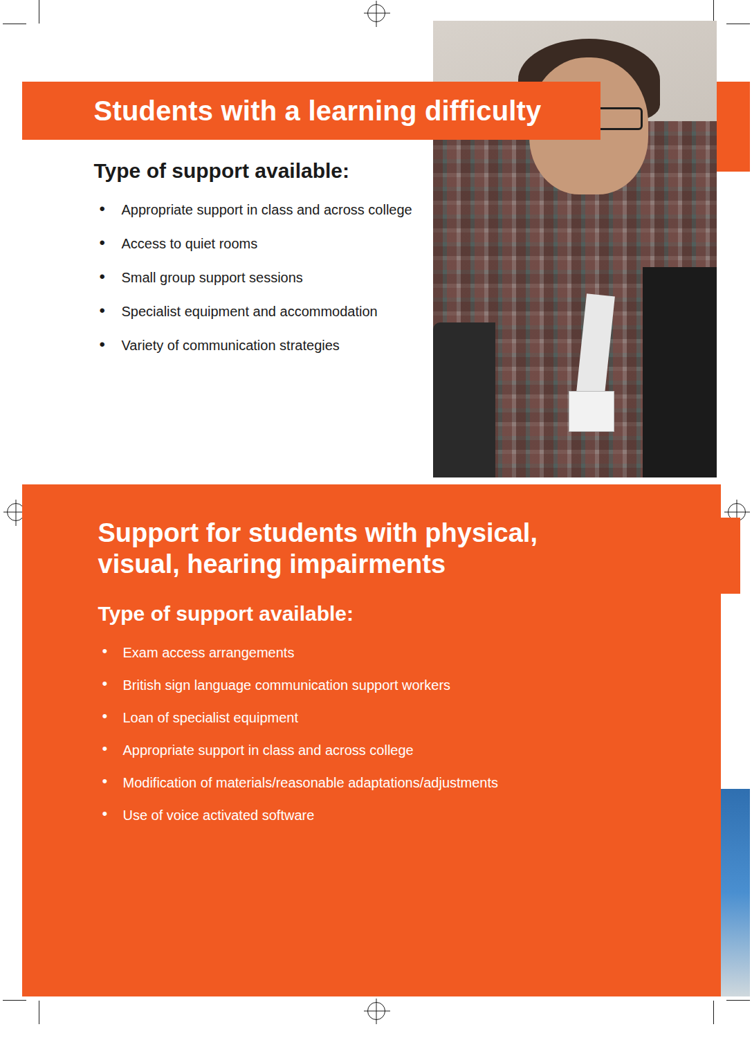Students with a learning difficulty
Type of support available:
Appropriate support in class and across college
Access to quiet rooms
Small group support sessions
Specialist equipment and accommodation
Variety of communication strategies
Support for students with physical, visual, hearing impairments
Type of support available:
Exam access arrangements
British sign language communication support workers
Loan of specialist equipment
Appropriate support in class and across college
Modification of materials/reasonable adaptations/adjustments
Use of voice activated software